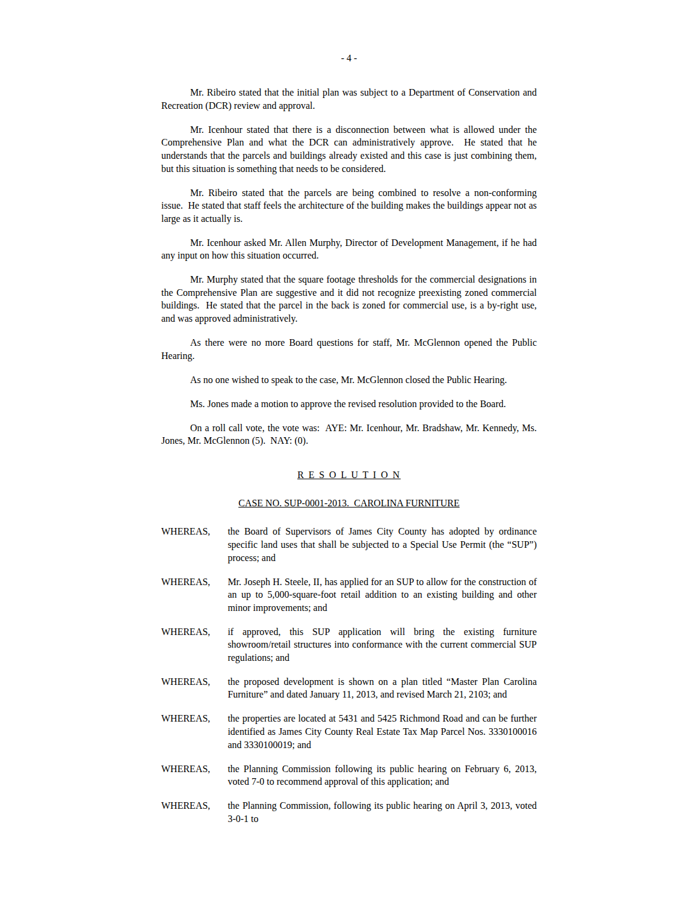- 4 -
Mr. Ribeiro stated that the initial plan was subject to a Department of Conservation and Recreation (DCR) review and approval.
Mr. Icenhour stated that there is a disconnection between what is allowed under the Comprehensive Plan and what the DCR can administratively approve. He stated that he understands that the parcels and buildings already existed and this case is just combining them, but this situation is something that needs to be considered.
Mr. Ribeiro stated that the parcels are being combined to resolve a non-conforming issue. He stated that staff feels the architecture of the building makes the buildings appear not as large as it actually is.
Mr. Icenhour asked Mr. Allen Murphy, Director of Development Management, if he had any input on how this situation occurred.
Mr. Murphy stated that the square footage thresholds for the commercial designations in the Comprehensive Plan are suggestive and it did not recognize preexisting zoned commercial buildings. He stated that the parcel in the back is zoned for commercial use, is a by-right use, and was approved administratively.
As there were no more Board questions for staff, Mr. McGlennon opened the Public Hearing.
As no one wished to speak to the case, Mr. McGlennon closed the Public Hearing.
Ms. Jones made a motion to approve the revised resolution provided to the Board.
On a roll call vote, the vote was: AYE: Mr. Icenhour, Mr. Bradshaw, Mr. Kennedy, Ms. Jones, Mr. McGlennon (5). NAY: (0).
R E S O L U T I O N
CASE NO. SUP-0001-2013. CAROLINA FURNITURE
| WHEREAS, | the Board of Supervisors of James City County has adopted by ordinance specific land uses that shall be subjected to a Special Use Permit (the “SUP”) process; and |
| WHEREAS, | Mr. Joseph H. Steele, II, has applied for an SUP to allow for the construction of an up to 5,000-square-foot retail addition to an existing building and other minor improvements; and |
| WHEREAS, | if approved, this SUP application will bring the existing furniture showroom/retail structures into conformance with the current commercial SUP regulations; and |
| WHEREAS, | the proposed development is shown on a plan titled “Master Plan Carolina Furniture” and dated January 11, 2013, and revised March 21, 2103; and |
| WHEREAS, | the properties are located at 5431 and 5425 Richmond Road and can be further identified as James City County Real Estate Tax Map Parcel Nos. 3330100016 and 3330100019; and |
| WHEREAS, | the Planning Commission following its public hearing on February 6, 2013, voted 7-0 to recommend approval of this application; and |
| WHEREAS, | the Planning Commission, following its public hearing on April 3, 2013, voted 3-0-1 to |